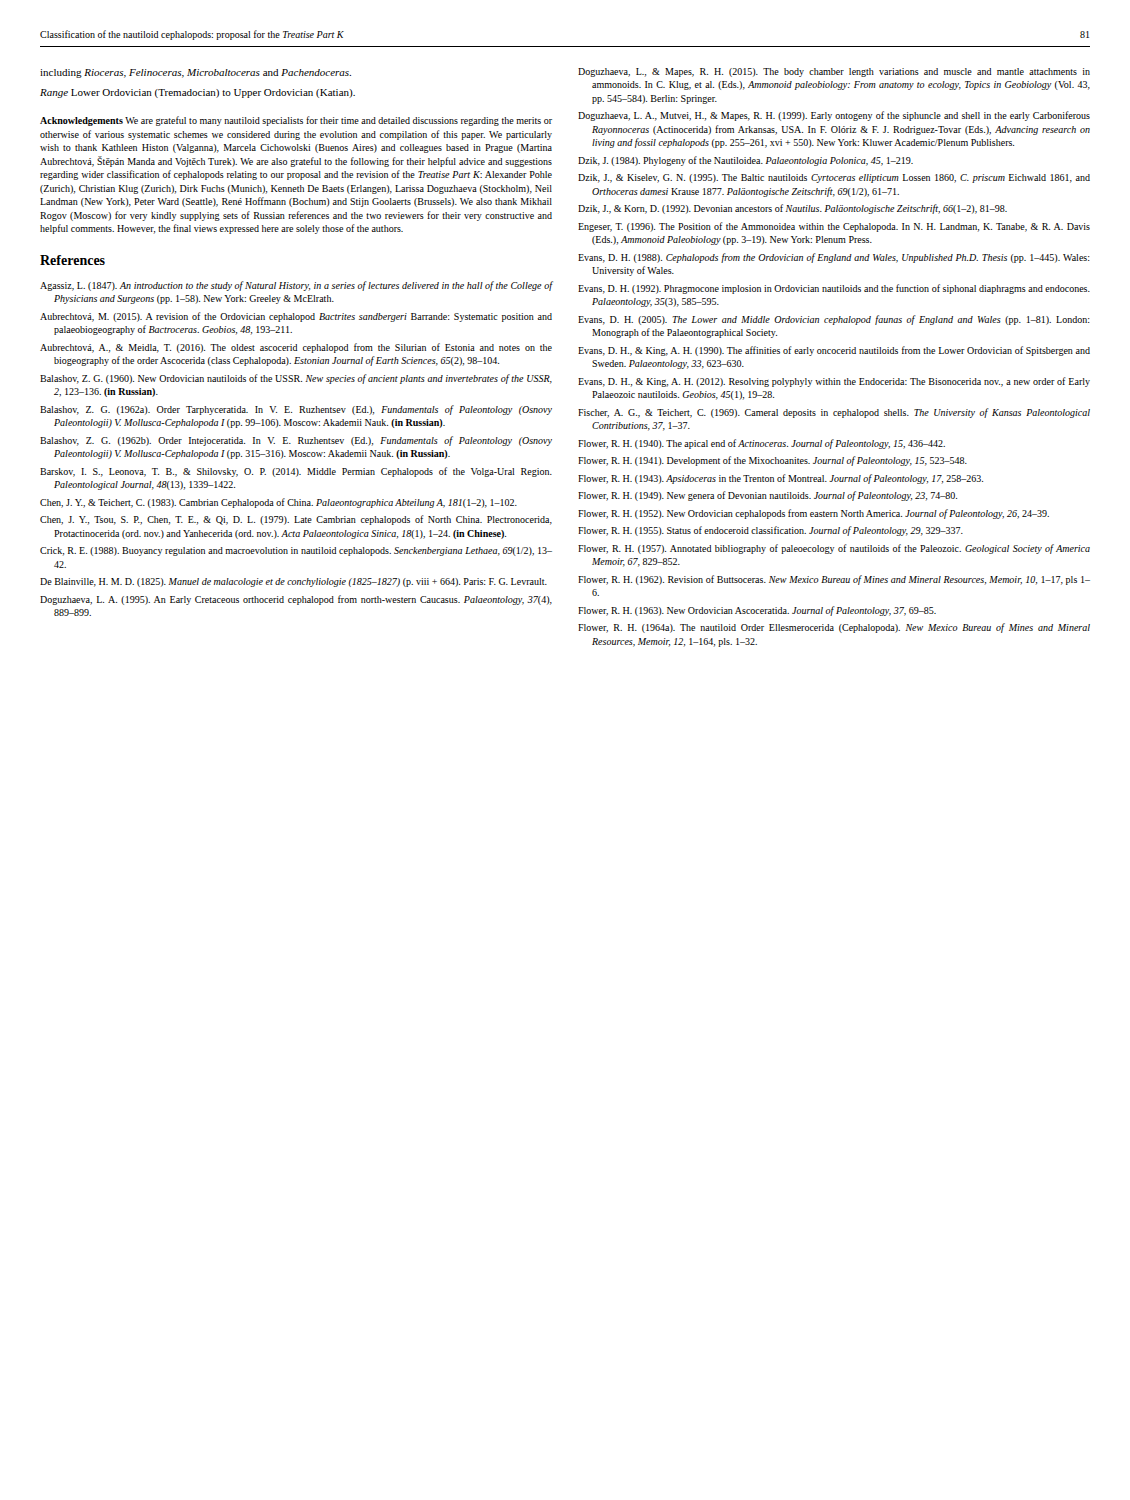Classification of the nautiloid cephalopods: proposal for the Treatise Part K
81
including Rioceras, Felinoceras, Microbaltoceras and Pachendoceras.
Range Lower Ordovician (Tremadocian) to Upper Ordovician (Katian).
Acknowledgements We are grateful to many nautiloid specialists for their time and detailed discussions regarding the merits or otherwise of various systematic schemes we considered during the evolution and compilation of this paper. We particularly wish to thank Kathleen Histon (Valganna), Marcela Cichowolski (Buenos Aires) and colleagues based in Prague (Martina Aubrechtová, Štěpán Manda and Vojtěch Turek). We are also grateful to the following for their helpful advice and suggestions regarding wider classification of cephalopods relating to our proposal and the revision of the Treatise Part K: Alexander Pohle (Zurich), Christian Klug (Zurich), Dirk Fuchs (Munich), Kenneth De Baets (Erlangen), Larissa Doguzhaeva (Stockholm), Neil Landman (New York), Peter Ward (Seattle), René Hoffmann (Bochum) and Stijn Goolaerts (Brussels). We also thank Mikhail Rogov (Moscow) for very kindly supplying sets of Russian references and the two reviewers for their very constructive and helpful comments. However, the final views expressed here are solely those of the authors.
References
Agassiz, L. (1847). An introduction to the study of Natural History, in a series of lectures delivered in the hall of the College of Physicians and Surgeons (pp. 1–58). New York: Greeley & McElrath.
Aubrechtová, M. (2015). A revision of the Ordovician cephalopod Bactrites sandbergeri Barrande: Systematic position and palaeobiogeography of Bactroceras. Geobios, 48, 193–211.
Aubrechtová, A., & Meidla, T. (2016). The oldest ascocerid cephalopod from the Silurian of Estonia and notes on the biogeography of the order Ascocerida (class Cephalopoda). Estonian Journal of Earth Sciences, 65(2), 98–104.
Balashov, Z. G. (1960). New Ordovician nautiloids of the USSR. New species of ancient plants and invertebrates of the USSR, 2, 123–136. (in Russian).
Balashov, Z. G. (1962a). Order Tarphyceratida. In V. E. Ruzhentsev (Ed.), Fundamentals of Paleontology (Osnovy Paleontologii) V. Mollusca-Cephalopoda I (pp. 99–106). Moscow: Akademii Nauk. (in Russian).
Balashov, Z. G. (1962b). Order Intejoceratida. In V. E. Ruzhentsev (Ed.), Fundamentals of Paleontology (Osnovy Paleontologii) V. Mollusca-Cephalopoda I (pp. 315–316). Moscow: Akademii Nauk. (in Russian).
Barskov, I. S., Leonova, T. B., & Shilovsky, O. P. (2014). Middle Permian Cephalopods of the Volga-Ural Region. Paleontological Journal, 48(13), 1339–1422.
Chen, J. Y., & Teichert, C. (1983). Cambrian Cephalopoda of China. Palaeontographica Abteilung A, 181(1–2), 1–102.
Chen, J. Y., Tsou, S. P., Chen, T. E., & Qi, D. L. (1979). Late Cambrian cephalopods of North China. Plectronocerida, Protactinocerida (ord. nov.) and Yanhecerida (ord. nov.). Acta Palaeontologica Sinica, 18(1), 1–24. (in Chinese).
Crick, R. E. (1988). Buoyancy regulation and macroevolution in nautiloid cephalopods. Senckenbergiana Lethaea, 69(1/2), 13–42.
De Blainville, H. M. D. (1825). Manuel de malacologie et de conchyliologie (1825–1827) (p. viii + 664). Paris: F. G. Levrault.
Doguzhaeva, L. A. (1995). An Early Cretaceous orthocerid cephalopod from north-western Caucasus. Palaeontology, 37(4), 889–899.
Doguzhaeva, L., & Mapes, R. H. (2015). The body chamber length variations and muscle and mantle attachments in ammonoids. In C. Klug, et al. (Eds.), Ammonoid paleobiology: From anatomy to ecology, Topics in Geobiology (Vol. 43, pp. 545–584). Berlin: Springer.
Doguzhaeva, L. A., Mutvei, H., & Mapes, R. H. (1999). Early ontogeny of the siphuncle and shell in the early Carboniferous Rayonnoceras (Actinocerida) from Arkansas, USA. In F. Olóriz & F. J. Rodriguez-Tovar (Eds.), Advancing research on living and fossil cephalopods (pp. 255–261, xvi + 550). New York: Kluwer Academic/Plenum Publishers.
Dzik, J. (1984). Phylogeny of the Nautiloidea. Palaeontologia Polonica, 45, 1–219.
Dzik, J., & Kiselev, G. N. (1995). The Baltic nautiloids Cyrtoceras ellipticum Lossen 1860, C. priscum Eichwald 1861, and Orthoceras damesi Krause 1877. Paläontogische Zeitschrift, 69(1/2), 61–71.
Dzik, J., & Korn, D. (1992). Devonian ancestors of Nautilus. Paläontologische Zeitschrift, 66(1–2), 81–98.
Engeser, T. (1996). The Position of the Ammonoidea within the Cephalopoda. In N. H. Landman, K. Tanabe, & R. A. Davis (Eds.), Ammonoid Paleobiology (pp. 3–19). New York: Plenum Press.
Evans, D. H. (1988). Cephalopods from the Ordovician of England and Wales, Unpublished Ph.D. Thesis (pp. 1–445). Wales: University of Wales.
Evans, D. H. (1992). Phragmocone implosion in Ordovician nautiloids and the function of siphonal diaphragms and endocones. Palaeontology, 35(3), 585–595.
Evans, D. H. (2005). The Lower and Middle Ordovician cephalopod faunas of England and Wales (pp. 1–81). London: Monograph of the Palaeontographical Society.
Evans, D. H., & King, A. H. (1990). The affinities of early oncocerid nautiloids from the Lower Ordovician of Spitsbergen and Sweden. Palaeontology, 33, 623–630.
Evans, D. H., & King, A. H. (2012). Resolving polyphyly within the Endocerida: The Bisonocerida nov., a new order of Early Palaeozoic nautiloids. Geobios, 45(1), 19–28.
Fischer, A. G., & Teichert, C. (1969). Cameral deposits in cephalopod shells. The University of Kansas Paleontological Contributions, 37, 1–37.
Flower, R. H. (1940). The apical end of Actinoceras. Journal of Paleontology, 15, 436–442.
Flower, R. H. (1941). Development of the Mixochoanites. Journal of Paleontology, 15, 523–548.
Flower, R. H. (1943). Apsidoceras in the Trenton of Montreal. Journal of Paleontology, 17, 258–263.
Flower, R. H. (1949). New genera of Devonian nautiloids. Journal of Paleontology, 23, 74–80.
Flower, R. H. (1952). New Ordovician cephalopods from eastern North America. Journal of Paleontology, 26, 24–39.
Flower, R. H. (1955). Status of endoceroid classification. Journal of Paleontology, 29, 329–337.
Flower, R. H. (1957). Annotated bibliography of paleoecology of nautiloids of the Paleozoic. Geological Society of America Memoir, 67, 829–852.
Flower, R. H. (1962). Revision of Buttsoceras. New Mexico Bureau of Mines and Mineral Resources, Memoir, 10, 1–17, pls 1–6.
Flower, R. H. (1963). New Ordovician Ascoceratida. Journal of Paleontology, 37, 69–85.
Flower, R. H. (1964a). The nautiloid Order Ellesmerocerida (Cephalopoda). New Mexico Bureau of Mines and Mineral Resources, Memoir, 12, 1–164, pls. 1–32.